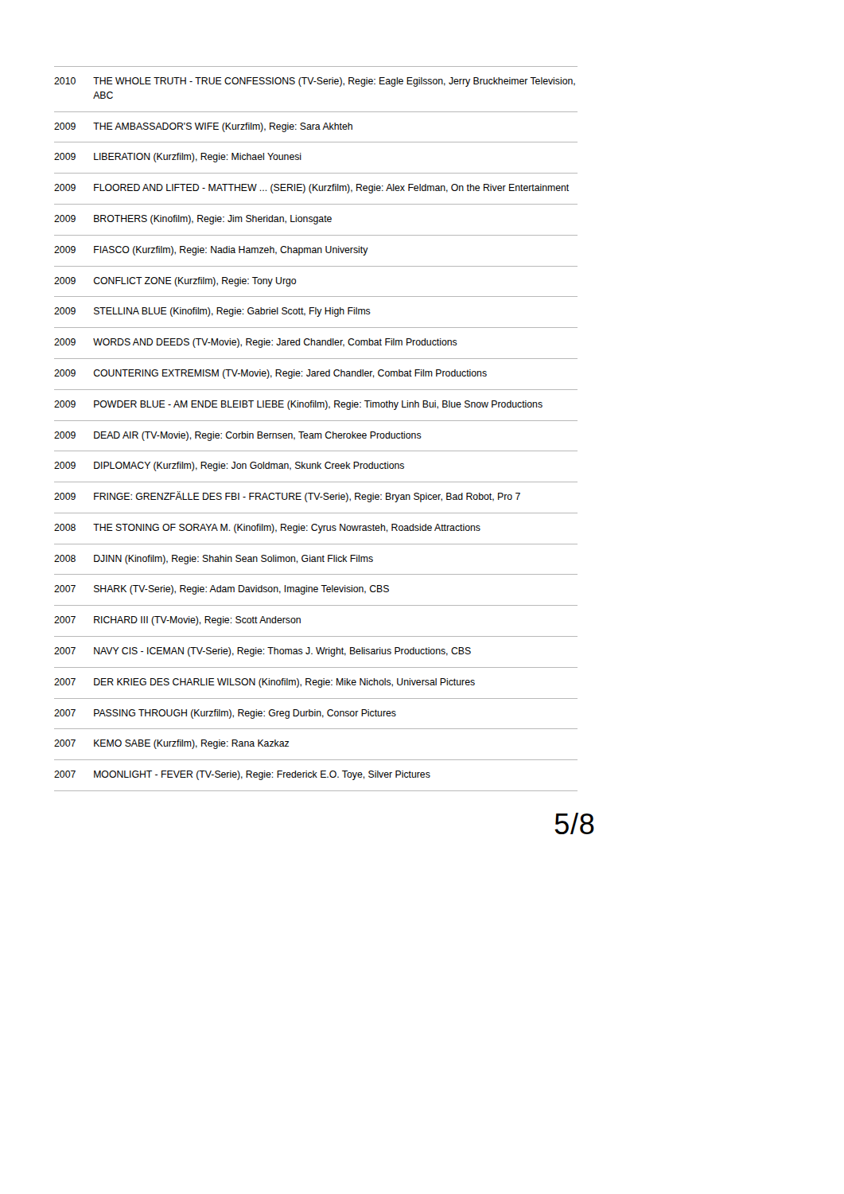| 2010 | THE WHOLE TRUTH - TRUE CONFESSIONS (TV-Serie), Regie: Eagle Egilsson, Jerry Bruckheimer Television, ABC |
| 2009 | THE AMBASSADOR'S WIFE (Kurzfilm), Regie: Sara Akhteh |
| 2009 | LIBERATION (Kurzfilm), Regie: Michael Younesi |
| 2009 | FLOORED AND LIFTED - MATTHEW ... (SERIE) (Kurzfilm), Regie: Alex Feldman, On the River Entertainment |
| 2009 | BROTHERS (Kinofilm), Regie: Jim Sheridan, Lionsgate |
| 2009 | FIASCO (Kurzfilm), Regie: Nadia Hamzeh, Chapman University |
| 2009 | CONFLICT ZONE (Kurzfilm), Regie: Tony Urgo |
| 2009 | STELLINA BLUE (Kinofilm), Regie: Gabriel Scott, Fly High Films |
| 2009 | WORDS AND DEEDS (TV-Movie), Regie: Jared Chandler, Combat Film Productions |
| 2009 | COUNTERING EXTREMISM (TV-Movie), Regie: Jared Chandler, Combat Film Productions |
| 2009 | POWDER BLUE - AM ENDE BLEIBT LIEBE (Kinofilm), Regie: Timothy Linh Bui, Blue Snow Productions |
| 2009 | DEAD AIR (TV-Movie), Regie: Corbin Bernsen, Team Cherokee Productions |
| 2009 | DIPLOMACY (Kurzfilm), Regie: Jon Goldman, Skunk Creek Productions |
| 2009 | FRINGE: GRENZFÄLLE DES FBI - FRACTURE (TV-Serie), Regie: Bryan Spicer, Bad Robot, Pro 7 |
| 2008 | THE STONING OF SORAYA M. (Kinofilm), Regie: Cyrus Nowrasteh, Roadside Attractions |
| 2008 | DJINN (Kinofilm), Regie: Shahin Sean Solimon, Giant Flick Films |
| 2007 | SHARK (TV-Serie), Regie: Adam Davidson, Imagine Television, CBS |
| 2007 | RICHARD III (TV-Movie), Regie: Scott Anderson |
| 2007 | NAVY CIS - ICEMAN (TV-Serie), Regie: Thomas J. Wright, Belisarius Productions, CBS |
| 2007 | DER KRIEG DES CHARLIE WILSON (Kinofilm), Regie: Mike Nichols, Universal Pictures |
| 2007 | PASSING THROUGH (Kurzfilm), Regie: Greg Durbin, Consor Pictures |
| 2007 | KEMO SABE (Kurzfilm), Regie: Rana Kazkaz |
| 2007 | MOONLIGHT - FEVER (TV-Serie), Regie: Frederick E.O. Toye, Silver Pictures |
5/8